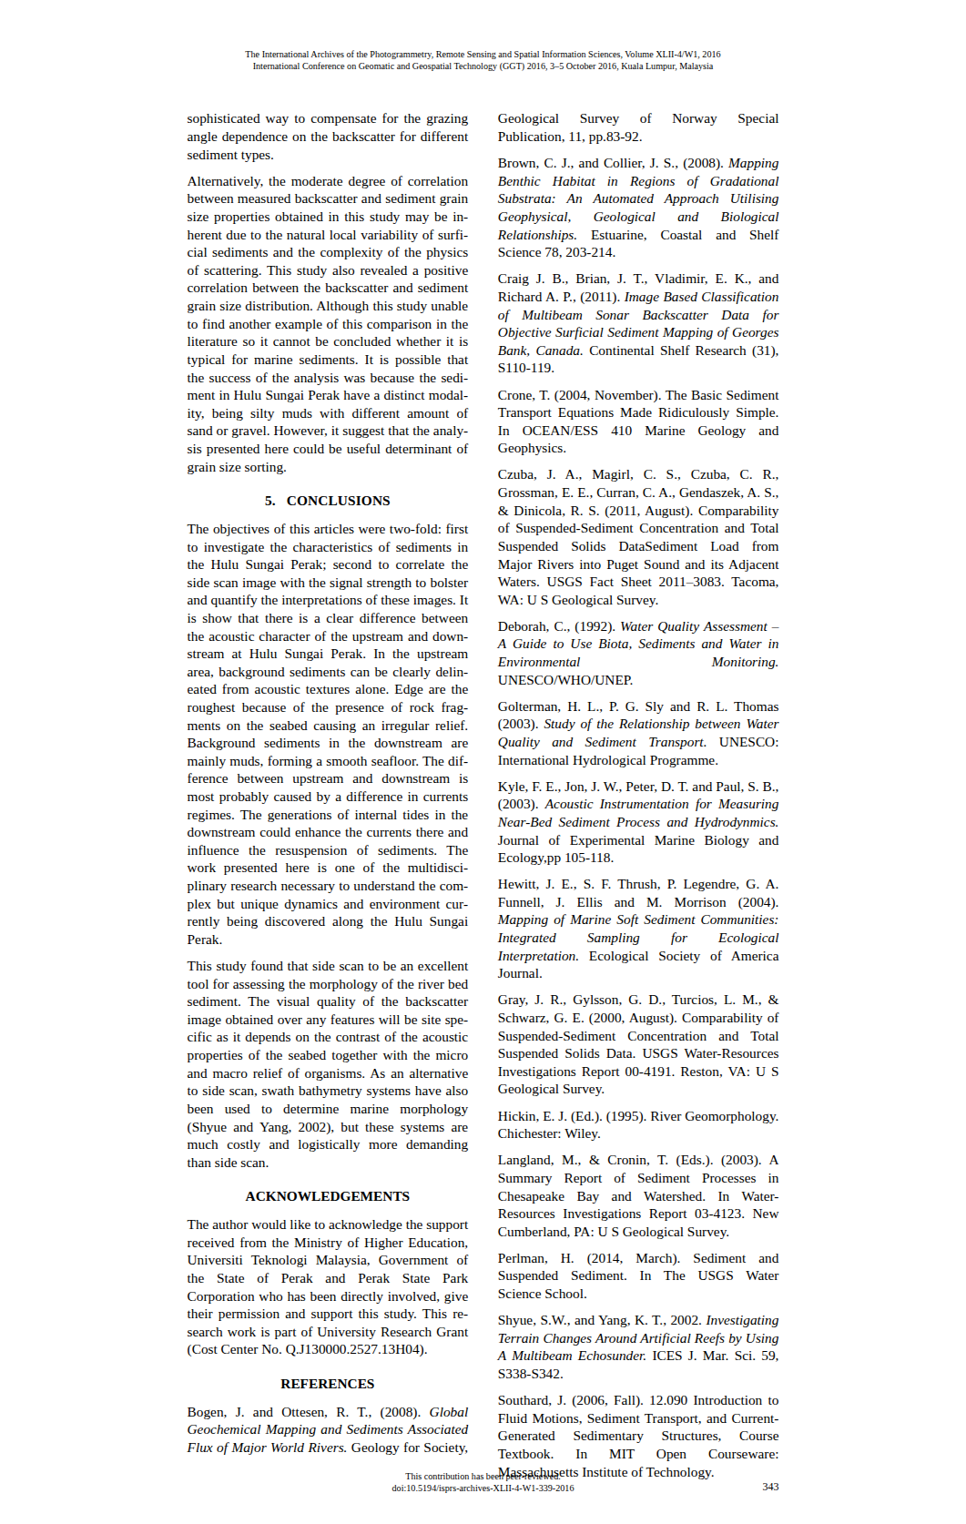The International Archives of the Photogrammetry, Remote Sensing and Spatial Information Sciences, Volume XLII-4/W1, 2016 International Conference on Geomatic and Geospatial Technology (GGT) 2016, 3–5 October 2016, Kuala Lumpur, Malaysia
sophisticated way to compensate for the grazing angle dependence on the backscatter for different sediment types.
Alternatively, the moderate degree of correlation between measured backscatter and sediment grain size properties obtained in this study may be inherent due to the natural local variability of surficial sediments and the complexity of the physics of scattering. This study also revealed a positive correlation between the backscatter and sediment grain size distribution. Although this study unable to find another example of this comparison in the literature so it cannot be concluded whether it is typical for marine sediments. It is possible that the success of the analysis was because the sediment in Hulu Sungai Perak have a distinct modality, being silty muds with different amount of sand or gravel. However, it suggest that the analysis presented here could be useful determinant of grain size sorting.
5. Conclusions
The objectives of this articles were two-fold: first to investigate the characteristics of sediments in the Hulu Sungai Perak; second to correlate the side scan image with the signal strength to bolster and quantify the interpretations of these images. It is show that there is a clear difference between the acoustic character of the upstream and downstream at Hulu Sungai Perak. In the upstream area, background sediments can be clearly delineated from acoustic textures alone. Edge are the roughest because of the presence of rock fragments on the seabed causing an irregular relief. Background sediments in the downstream are mainly muds, forming a smooth seafloor. The difference between upstream and downstream is most probably caused by a difference in currents regimes. The generations of internal tides in the downstream could enhance the currents there and influence the resuspension of sediments. The work presented here is one of the multidisciplinary research necessary to understand the complex but unique dynamics and environment currently being discovered along the Hulu Sungai Perak.
This study found that side scan to be an excellent tool for assessing the morphology of the river bed sediment. The visual quality of the backscatter image obtained over any features will be site specific as it depends on the contrast of the acoustic properties of the seabed together with the micro and macro relief of organisms. As an alternative to side scan, swath bathymetry systems have also been used to determine marine morphology (Shyue and Yang, 2002), but these systems are much costly and logistically more demanding than side scan.
Acknowledgements
The author would like to acknowledge the support received from the Ministry of Higher Education, Universiti Teknologi Malaysia, Government of the State of Perak and Perak State Park Corporation who has been directly involved, give their permission and support this study. This research work is part of University Research Grant (Cost Center No. Q.J130000.2527.13H04).
References
Bogen, J. and Ottesen, R. T., (2008). Global Geochemical Mapping and Sediments Associated Flux of Major World Rivers. Geology for Society, Geological Survey of Norway Special Publication, 11, pp.83-92.
Brown, C. J., and Collier, J. S., (2008). Mapping Benthic Habitat in Regions of Gradational Substrata: An Automated Approach Utilising Geophysical, Geological and Biological Relationships. Estuarine, Coastal and Shelf Science 78, 203-214.
Craig J. B., Brian, J. T., Vladimir, E. K., and Richard A. P., (2011). Image Based Classification of Multibeam Sonar Backscatter Data for Objective Surficial Sediment Mapping of Georges Bank, Canada. Continental Shelf Research (31), S110-119.
Crone, T. (2004, November). The Basic Sediment Transport Equations Made Ridiculously Simple. In OCEAN/ESS 410 Marine Geology and Geophysics.
Czuba, J. A., Magirl, C. S., Czuba, C. R., Grossman, E. E., Curran, C. A., Gendaszek, A. S., & Dinicola, R. S. (2011, August). Comparability of Suspended-Sediment Concentration and Total Suspended Solids DataSediment Load from Major Rivers into Puget Sound and its Adjacent Waters. USGS Fact Sheet 2011–3083. Tacoma, WA: U S Geological Survey.
Deborah, C., (1992). Water Quality Assessment – A Guide to Use Biota, Sediments and Water in Environmental Monitoring. UNESCO/WHO/UNEP.
Golterman, H. L., P. G. Sly and R. L. Thomas (2003). Study of the Relationship between Water Quality and Sediment Transport. UNESCO: International Hydrological Programme.
Kyle, F. E., Jon, J. W., Peter, D. T. and Paul, S. B., (2003). Acoustic Instrumentation for Measuring Near-Bed Sediment Process and Hydrodynmics. Journal of Experimental Marine Biology and Ecology,pp 105-118.
Hewitt, J. E., S. F. Thrush, P. Legendre, G. A. Funnell, J. Ellis and M. Morrison (2004). Mapping of Marine Soft Sediment Communities: Integrated Sampling for Ecological Interpretation. Ecological Society of America Journal.
Gray, J. R., Gylsson, G. D., Turcios, L. M., & Schwarz, G. E. (2000, August). Comparability of Suspended-Sediment Concentration and Total Suspended Solids Data. USGS Water-Resources Investigations Report 00-4191. Reston, VA: U S Geological Survey.
Hickin, E. J. (Ed.). (1995). River Geomorphology. Chichester: Wiley.
Langland, M., & Cronin, T. (Eds.). (2003). A Summary Report of Sediment Processes in Chesapeake Bay and Watershed. In Water-Resources Investigations Report 03-4123. New Cumberland, PA: U S Geological Survey.
Perlman, H. (2014, March). Sediment and Suspended Sediment. In The USGS Water Science School.
Shyue, S.W., and Yang, K. T., 2002. Investigating Terrain Changes Around Artificial Reefs by Using A Multibeam Echosunder. ICES J. Mar. Sci. 59, S338-S342.
Southard, J. (2006, Fall). 12.090 Introduction to Fluid Motions, Sediment Transport, and Current-Generated Sedimentary Structures, Course Textbook. In MIT Open Courseware: Massachusetts Institute of Technology.
This contribution has been peer-reviewed.
doi:10.5194/isprs-archives-XLII-4-W1-339-2016 343